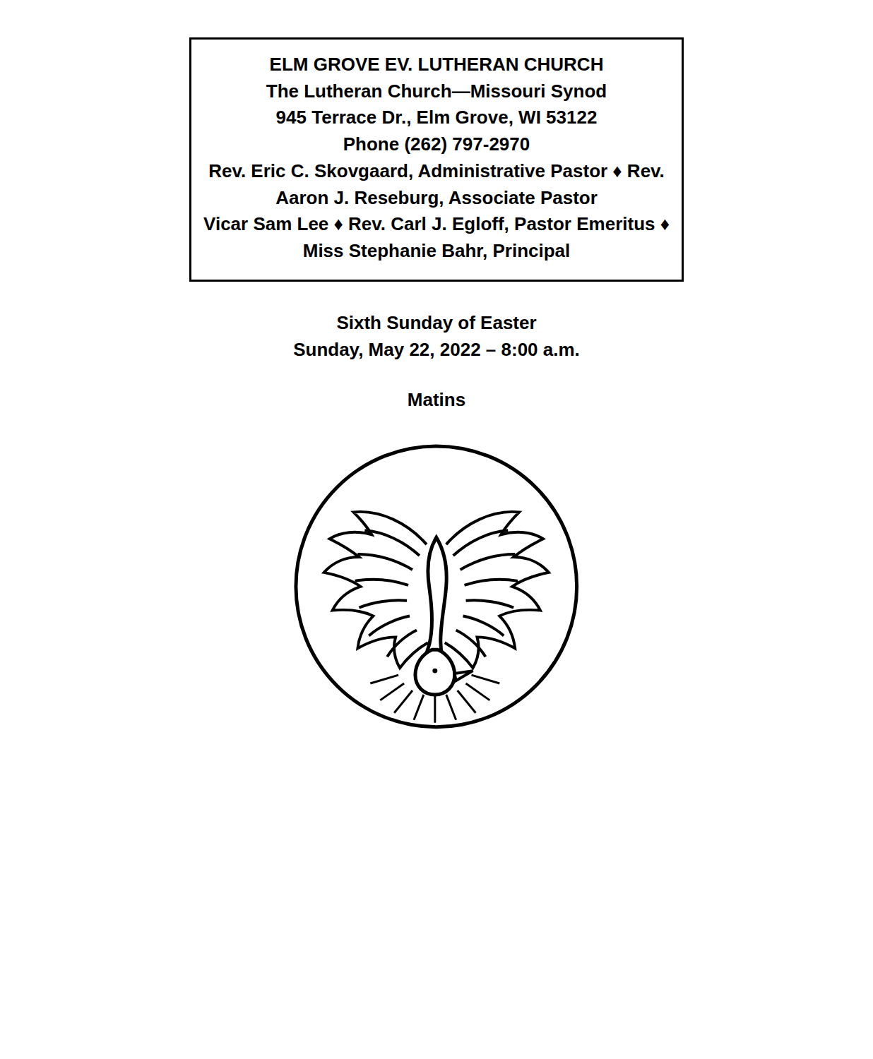ELM GROVE EV. LUTHERAN CHURCH
The Lutheran Church—Missouri Synod
945 Terrace Dr., Elm Grove, WI 53122
Phone (262) 797-2970
Rev. Eric C. Skovgaard, Administrative Pastor ♦ Rev. Aaron J. Reseburg, Associate Pastor
Vicar Sam Lee ♦ Rev. Carl J. Egloff, Pastor Emeritus ♦ Miss Stephanie Bahr, Principal
Sixth Sunday of Easter
Sunday, May 22, 2022 – 8:00 a.m.
Matins